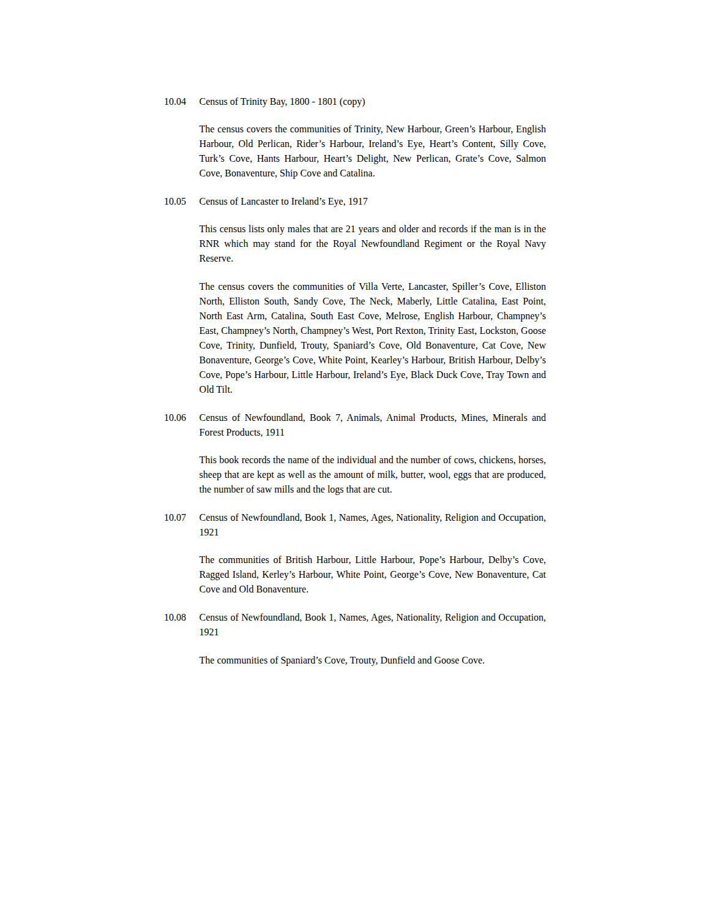10.04
Census of Trinity Bay, 1800 - 1801 (copy)
The census covers the communities of Trinity, New Harbour, Green’s Harbour, English Harbour, Old Perlican, Rider’s Harbour, Ireland’s Eye, Heart’s Content, Silly Cove, Turk’s Cove, Hants Harbour, Heart’s Delight, New Perlican, Grate’s Cove, Salmon Cove, Bonaventure, Ship Cove and Catalina.
10.05
Census of Lancaster to Ireland’s Eye, 1917
This census lists only males that are 21 years and older and records if the man is in the RNR which may stand for the Royal Newfoundland Regiment or the Royal Navy Reserve.
The census covers the communities of Villa Verte, Lancaster, Spiller’s Cove, Elliston North, Elliston South, Sandy Cove, The Neck, Maberly, Little Catalina, East Point, North East Arm, Catalina, South East Cove, Melrose, English Harbour, Champney’s East, Champney’s North, Champney’s West, Port Rexton, Trinity East, Lockston, Goose Cove, Trinity, Dunfield, Trouty, Spaniard’s Cove, Old Bonaventure, Cat Cove, New Bonaventure, George’s Cove, White Point, Kearley’s Harbour, British Harbour, Delby’s Cove, Pope’s Harbour, Little Harbour, Ireland’s Eye, Black Duck Cove, Tray Town and Old Tilt.
10.06
Census of Newfoundland, Book 7, Animals, Animal Products, Mines, Minerals and Forest Products, 1911
This book records the name of the individual and the number of cows, chickens, horses, sheep that are kept as well as the amount of milk, butter, wool, eggs that are produced, the number of saw mills and the logs that are cut.
10.07
Census of Newfoundland, Book 1, Names, Ages, Nationality, Religion and Occupation, 1921
The communities of British Harbour, Little Harbour, Pope’s Harbour, Delby’s Cove, Ragged Island, Kerley’s Harbour, White Point, George’s Cove, New Bonaventure, Cat Cove and Old Bonaventure.
10.08
Census of Newfoundland, Book 1, Names, Ages, Nationality, Religion and Occupation, 1921
The communities of Spaniard’s Cove, Trouty, Dunfield and Goose Cove.